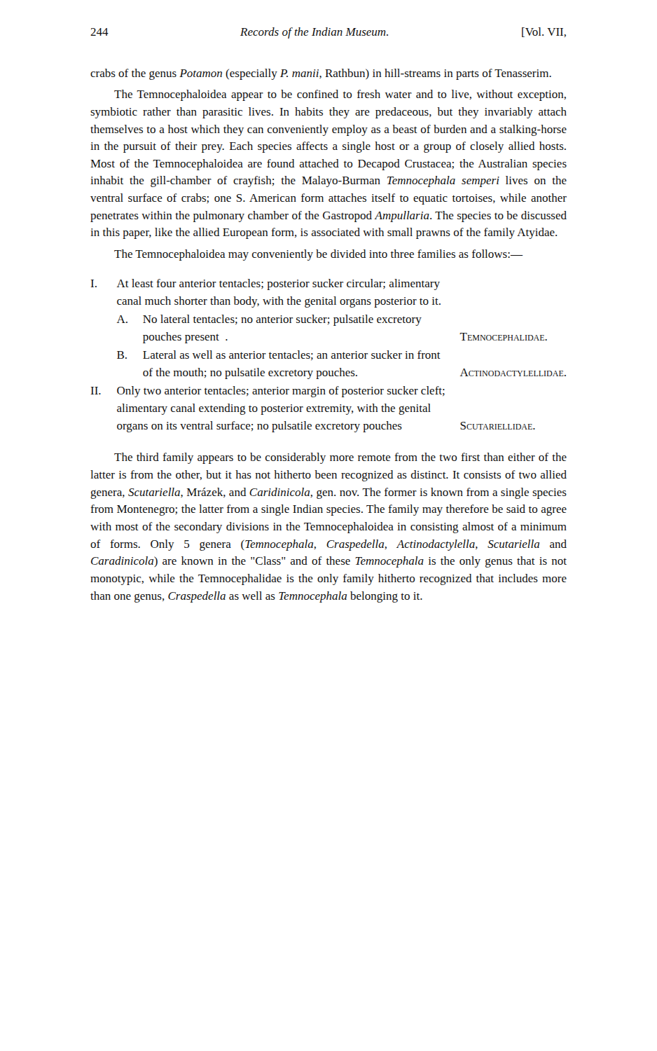244 Records of the Indian Museum. [Vol. VII,
crabs of the genus Potamon (especially P. manii, Rathbun) in hill-streams in parts of Tenasserim.
The Temnocephaloidea appear to be confined to fresh water and to live, without exception, symbiotic rather than parasitic lives. In habits they are predaceous, but they invariably attach themselves to a host which they can conveniently employ as a beast of burden and a stalking-horse in the pursuit of their prey. Each species affects a single host or a group of closely allied hosts. Most of the Temnocephaloidea are found attached to Decapod Crustacea; the Australian species inhabit the gill-chamber of crayfish; the Malayo-Burman Temnocephala semperi lives on the ventral surface of crabs; one S. American form attaches itself to equatic tortoises, while another penetrates within the pulmonary chamber of the Gastropod Ampullaria. The species to be discussed in this paper, like the allied European form, is associated with small prawns of the family Atyidae.
The Temnocephaloidea may conveniently be divided into three families as follows:—
| I. | At least four anterior tentacles; posterior sucker circular; alimentary canal much shorter than body, with the genital organs posterior to it. | |
| | A. | No lateral tentacles; no anterior sucker; pulsatile excretory pouches present . | Temnocephalidae. |
| | B. | Lateral as well as anterior tentacles; an anterior sucker in front of the mouth; no pulsatile excretory pouches. | Actinodactylellidae. |
| II. | Only two anterior tentacles; anterior margin of posterior sucker cleft; alimentary canal extending to posterior extremity, with the genital organs on its ventral surface; no pulsatile excretory pouches | Scutariellidae. |
The third family appears to be considerably more remote from the two first than either of the latter is from the other, but it has not hitherto been recognized as distinct. It consists of two allied genera, Scutariella, Mrázek, and Caridinicola, gen. nov. The former is known from a single species from Montenegro; the latter from a single Indian species. The family may therefore be said to agree with most of the secondary divisions in the Temnocephaloidea in consisting almost of a minimum of forms. Only 5 genera (Temnocephala, Craspedella, Actinodactylella, Scutariella and Caradinicola) are known in the "Class" and of these Temnocephala is the only genus that is not monotypic, while the Temnocephalidae is the only family hitherto recognized that includes more than one genus, Craspedella as well as Temnocephala belonging to it.